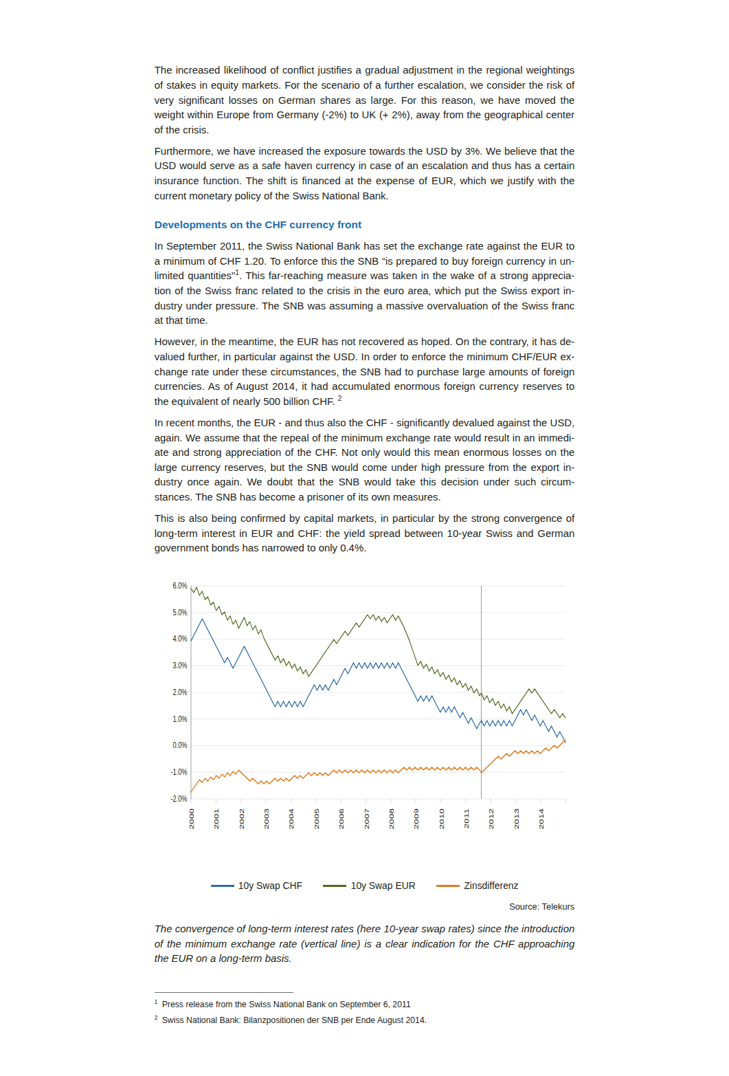The increased likelihood of conflict justifies a gradual adjustment in the regional weightings of stakes in equity markets. For the scenario of a further escalation, we consider the risk of very significant losses on German shares as large. For this reason, we have moved the weight within Europe from Germany (-2%) to UK (+ 2%), away from the geographical center of the crisis.
Furthermore, we have increased the exposure towards the USD by 3%. We believe that the USD would serve as a safe haven currency in case of an escalation and thus has a certain insurance function. The shift is financed at the expense of EUR, which we justify with the current monetary policy of the Swiss National Bank.
Developments on the CHF currency front
In September 2011, the Swiss National Bank has set the exchange rate against the EUR to a minimum of CHF 1.20. To enforce this the SNB “is prepared to buy foreign currency in unlimited quantities"1. This far-reaching measure was taken in the wake of a strong appreciation of the Swiss franc related to the crisis in the euro area, which put the Swiss export industry under pressure. The SNB was assuming a massive overvaluation of the Swiss franc at that time.
However, in the meantime, the EUR has not recovered as hoped. On the contrary, it has devalued further, in particular against the USD. In order to enforce the minimum CHF/EUR exchange rate under these circumstances, the SNB had to purchase large amounts of foreign currencies. As of August 2014, it had accumulated enormous foreign currency reserves to the equivalent of nearly 500 billion CHF. 2
In recent months, the EUR - and thus also the CHF - significantly devalued against the USD, again. We assume that the repeal of the minimum exchange rate would result in an immediate and strong appreciation of the CHF. Not only would this mean enormous losses on the large currency reserves, but the SNB would come under high pressure from the export industry once again. We doubt that the SNB would take this decision under such circumstances. The SNB has become a prisoner of its own measures.
This is also being confirmed by capital markets, in particular by the strong convergence of long-term interest in EUR and CHF: the yield spread between 10-year Swiss and German government bonds has narrowed to only 0.4%.
6.0% 5.0% 4.0% 3.0% 2.0% 1.0% 0.0% -1.0% -2.0% 2000 2001 2002 2003 2004 2005 2006 2007 2008 2009 2010 2011 2012 2013 2014
10y Swap CHF
10y Swap EUR
Zinsdifferenz
Source: Telekurs
The convergence of long-term interest rates (here 10-year swap rates) since the introduction of the minimum exchange rate (vertical line) is a clear indication for the CHF approaching the EUR on a long-term basis.
1 Press release from the Swiss National Bank on September 6, 2011
2 Swiss National Bank: Bilanzpositionen der SNB per Ende August 2014.